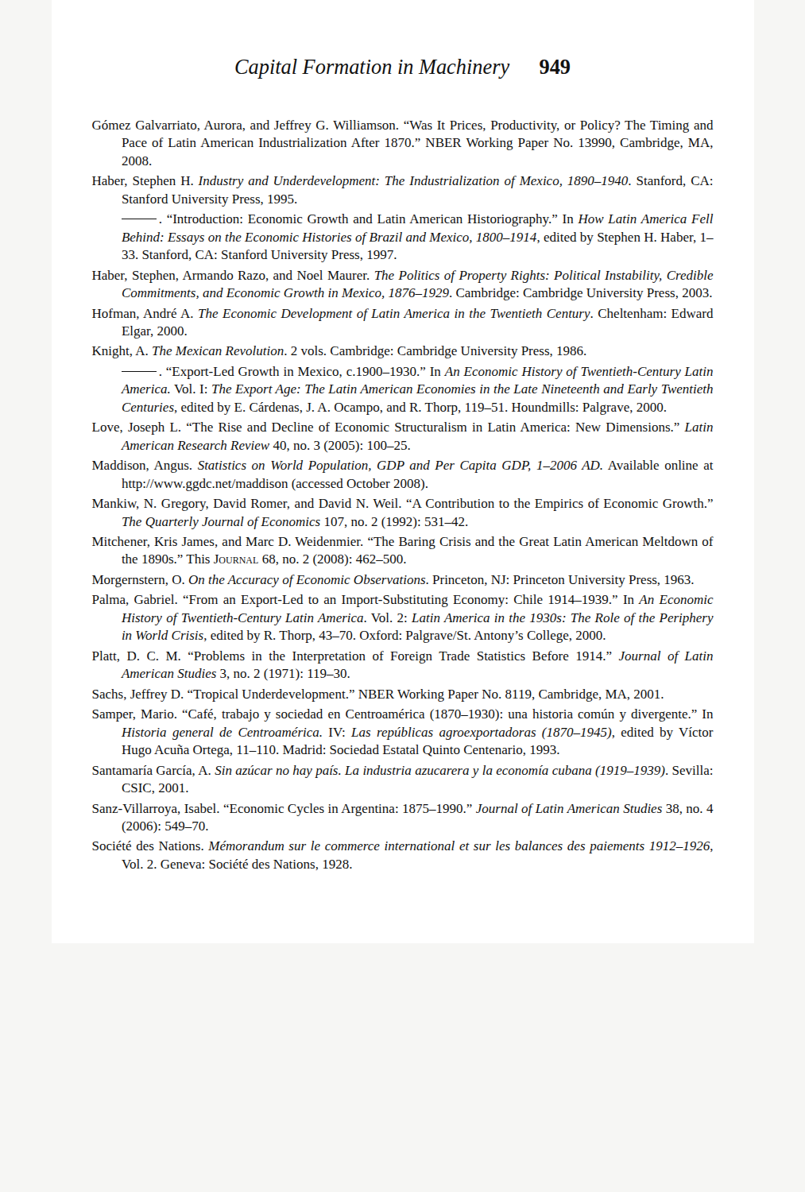Capital Formation in Machinery 949
Gómez Galvarriato, Aurora, and Jeffrey G. Williamson. “Was It Prices, Productivity, or Policy? The Timing and Pace of Latin American Industrialization After 1870.” NBER Working Paper No. 13990, Cambridge, MA, 2008.
Haber, Stephen H. Industry and Underdevelopment: The Industrialization of Mexico, 1890–1940. Stanford, CA: Stanford University Press, 1995.
. “Introduction: Economic Growth and Latin American Historiography.” In How Latin America Fell Behind: Essays on the Economic Histories of Brazil and Mexico, 1800–1914, edited by Stephen H. Haber, 1–33. Stanford, CA: Stanford University Press, 1997.
Haber, Stephen, Armando Razo, and Noel Maurer. The Politics of Property Rights: Political Instability, Credible Commitments, and Economic Growth in Mexico, 1876–1929. Cambridge: Cambridge University Press, 2003.
Hofman, André A. The Economic Development of Latin America in the Twentieth Century. Cheltenham: Edward Elgar, 2000.
Knight, A. The Mexican Revolution. 2 vols. Cambridge: Cambridge University Press, 1986.
. “Export-Led Growth in Mexico, c.1900–1930.” In An Economic History of Twentieth-Century Latin America. Vol. I: The Export Age: The Latin American Economies in the Late Nineteenth and Early Twentieth Centuries, edited by E. Cárdenas, J. A. Ocampo, and R. Thorp, 119–51. Houndmills: Palgrave, 2000.
Love, Joseph L. “The Rise and Decline of Economic Structuralism in Latin America: New Dimensions.” Latin American Research Review 40, no. 3 (2005): 100–25.
Maddison, Angus. Statistics on World Population, GDP and Per Capita GDP, 1–2006 AD. Available online at http://www.ggdc.net/maddison (accessed October 2008).
Mankiw, N. Gregory, David Romer, and David N. Weil. “A Contribution to the Empirics of Economic Growth.” The Quarterly Journal of Economics 107, no. 2 (1992): 531–42.
Mitchener, Kris James, and Marc D. Weidenmier. “The Baring Crisis and the Great Latin American Meltdown of the 1890s.” This Journal 68, no. 2 (2008): 462–500.
Morgernstern, O. On the Accuracy of Economic Observations. Princeton, NJ: Princeton University Press, 1963.
Palma, Gabriel. “From an Export-Led to an Import-Substituting Economy: Chile 1914–1939.” In An Economic History of Twentieth-Century Latin America. Vol. 2: Latin America in the 1930s: The Role of the Periphery in World Crisis, edited by R. Thorp, 43–70. Oxford: Palgrave/St. Antony’s College, 2000.
Platt, D. C. M. “Problems in the Interpretation of Foreign Trade Statistics Before 1914.” Journal of Latin American Studies 3, no. 2 (1971): 119–30.
Sachs, Jeffrey D. “Tropical Underdevelopment.” NBER Working Paper No. 8119, Cambridge, MA, 2001.
Samper, Mario. “Café, trabajo y sociedad en Centroamérica (1870–1930): una historia común y divergente.” In Historia general de Centroamérica. IV: Las repúblicas agroexportadoras (1870–1945), edited by Víctor Hugo Acuña Ortega, 11–110. Madrid: Sociedad Estatal Quinto Centenario, 1993.
Santamaría García, A. Sin azúcar no hay país. La industria azucarera y la economía cubana (1919–1939). Sevilla: CSIC, 2001.
Sanz-Villarroya, Isabel. “Economic Cycles in Argentina: 1875–1990.” Journal of Latin American Studies 38, no. 4 (2006): 549–70.
Société des Nations. Mémorandum sur le commerce international et sur les balances des paiements 1912–1926, Vol. 2. Geneva: Société des Nations, 1928.